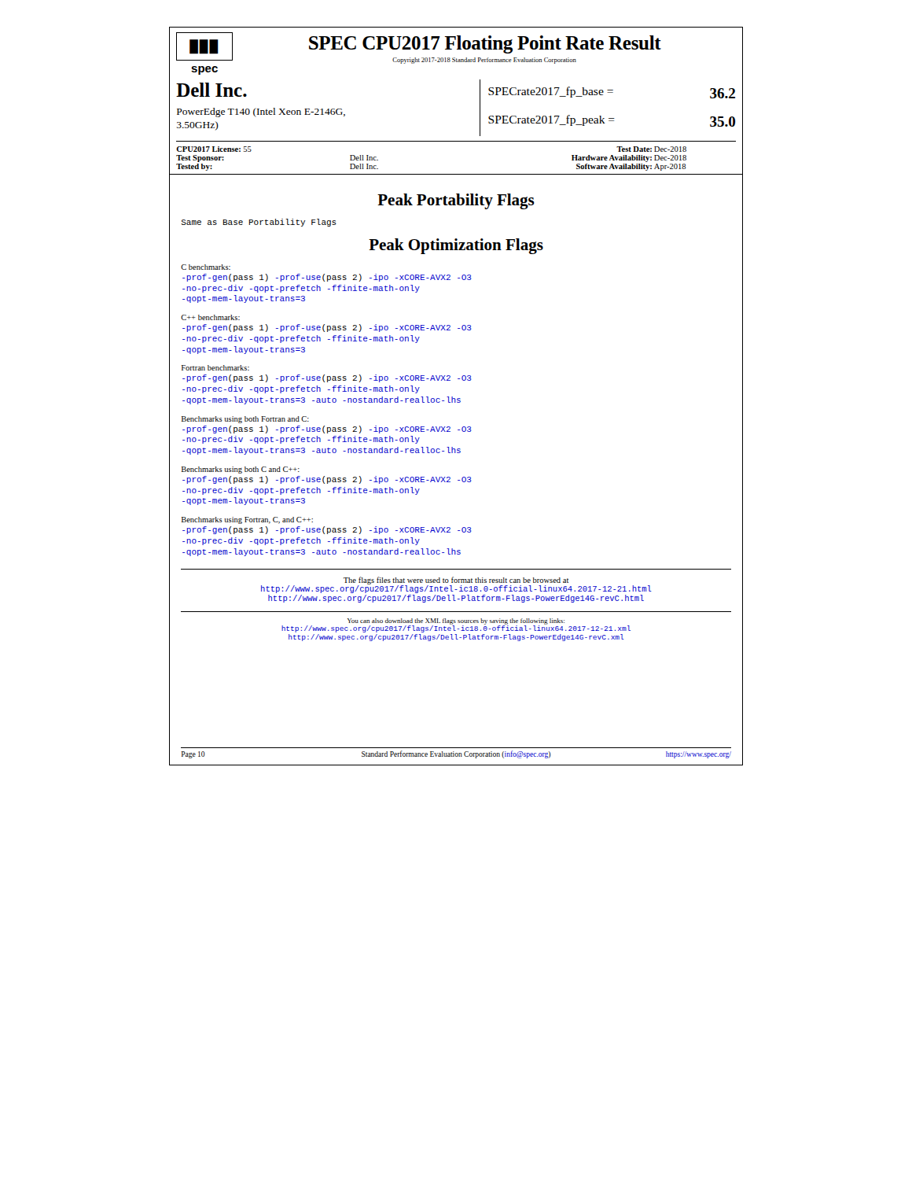███
spec
SPEC CPU2017 Floating Point Rate Result
Copyright 2017-2018 Standard Performance Evaluation Corporation
Dell Inc.
PowerEdge T140 (Intel Xeon E-2146G,
3.50GHz)
SPECrate2017_fp_base =36.2
SPECrate2017_fp_peak =35.0
| CPU2017 License: 55 |
| Test Sponsor: | Dell Inc. |
| Tested by: | Dell Inc. |
| Test Date: | Dec-2018 |
| Hardware Availability: | Dec-2018 |
| Software Availability: | Apr-2018 |
Peak Portability Flags
Same as Base Portability Flags
Peak Optimization Flags
C benchmarks:
-prof-gen(pass 1) -prof-use(pass 2) -ipo -xCORE-AVX2 -O3
-no-prec-div -qopt-prefetch -ffinite-math-only
-qopt-mem-layout-trans=3
C++ benchmarks:
-prof-gen(pass 1) -prof-use(pass 2) -ipo -xCORE-AVX2 -O3
-no-prec-div -qopt-prefetch -ffinite-math-only
-qopt-mem-layout-trans=3
Fortran benchmarks:
-prof-gen(pass 1) -prof-use(pass 2) -ipo -xCORE-AVX2 -O3
-no-prec-div -qopt-prefetch -ffinite-math-only
-qopt-mem-layout-trans=3 -auto -nostandard-realloc-lhs
Benchmarks using both Fortran and C:
-prof-gen(pass 1) -prof-use(pass 2) -ipo -xCORE-AVX2 -O3
-no-prec-div -qopt-prefetch -ffinite-math-only
-qopt-mem-layout-trans=3 -auto -nostandard-realloc-lhs
Benchmarks using both C and C++:
-prof-gen(pass 1) -prof-use(pass 2) -ipo -xCORE-AVX2 -O3
-no-prec-div -qopt-prefetch -ffinite-math-only
-qopt-mem-layout-trans=3
Benchmarks using Fortran, C, and C++:
-prof-gen(pass 1) -prof-use(pass 2) -ipo -xCORE-AVX2 -O3
-no-prec-div -qopt-prefetch -ffinite-math-only
-qopt-mem-layout-trans=3 -auto -nostandard-realloc-lhs
The flags files that were used to format this result can be browsed at
http://www.spec.org/cpu2017/flags/Intel-ic18.0-official-linux64.2017-12-21.html
http://www.spec.org/cpu2017/flags/Dell-Platform-Flags-PowerEdge14G-revC.html
You can also download the XML flags sources by saving the following links:
http://www.spec.org/cpu2017/flags/Intel-ic18.0-official-linux64.2017-12-21.xml
http://www.spec.org/cpu2017/flags/Dell-Platform-Flags-PowerEdge14G-revC.xml
Page 10
Standard Performance Evaluation Corporation (info@spec.org)
https://www.spec.org/